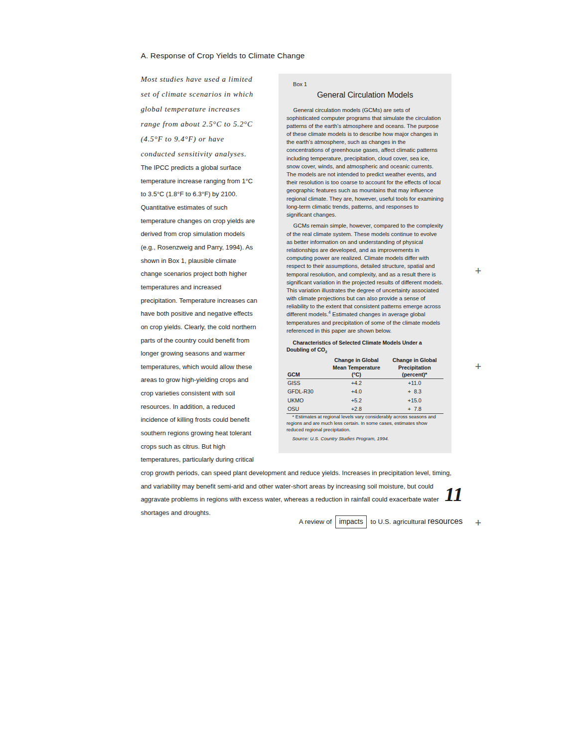+
+
+
A. Response of Crop Yields to Climate Change
Box 1
General Circulation Models
General circulation models (GCMs) are sets of sophisticated computer programs that simulate the circulation patterns of the earth’s atmosphere and oceans. The purpose of these climate models is to describe how major changes in the earth’s atmosphere, such as changes in the concentrations of greenhouse gases, affect climatic patterns including temperature, precipitation, cloud cover, sea ice, snow cover, winds, and atmospheric and oceanic currents. The models are not intended to predict weather events, and their resolution is too coarse to account for the effects of local geographic features such as mountains that may influence regional climate. They are, however, useful tools for examining long-term climatic trends, patterns, and responses to significant changes.
GCMs remain simple, however, compared to the complexity of the real climate system. These models continue to evolve as better information on and understanding of physical relationships are developed, and as improvements in computing power are realized. Climate models differ with respect to their assumptions, detailed structure, spatial and temporal resolution, and complexity, and as a result there is significant variation in the projected results of different models. This variation illustrates the degree of uncertainty associated with climate projections but can also provide a sense of reliability to the extent that consistent patterns emerge across different models.4 Estimated changes in average global temperatures and precipitation of some of the climate models referenced in this paper are shown below.
Characteristics of Selected Climate Models Under a Doubling of CO2
| | Change in Global | Change in Global |
| --- | --- | --- |
| GCM | Mean Temperature (°C) | Precipitation (percent)* |
| GISS | +4.2 | +11.0 |
| GFDL-R30 | +4.0 | + 8.3 |
| UKMO | +5.2 | +15.0 |
| OSU | +2.8 | + 7.8 |
* Estimates at regional levels vary considerably across seasons and regions and are much less certain. In some cases, estimates show reduced regional precipitation.
Source: U.S. Country Studies Program, 1994.
Most studies have used a limited set of climate scenarios in which global temperature increases range from about 2.5°C to 5.2°C (4.5°F to 9.4°F) or have conducted sensitivity analyses.
The IPCC predicts a global surface temperature increase ranging from 1°C to 3.5°C (1.8°F to 6.3°F) by 2100. Quantitative estimates of such temperature changes on crop yields are derived from crop simulation models (e.g., Rosenzweig and Parry, 1994). As shown in Box 1, plausible climate change scenarios project both higher temperatures and increased precipitation. Temperature increases can have both positive and negative effects on crop yields. Clearly, the cold northern parts of the country could benefit from longer growing seasons and warmer temperatures, which would allow these areas to grow high-yielding crops and crop varieties consistent with soil resources. In addition, a reduced incidence of killing frosts could benefit southern regions growing heat tolerant crops such as citrus. But high temperatures, particularly during critical crop growth periods, can speed plant development and reduce yields. Increases in precipitation level, timing, and variability may benefit semi-arid and other water-short areas by increasing soil moisture, but could aggravate problems in regions with excess water, whereas a reduction in rainfall could exacerbate water shortages and droughts.
11
A review of impacts to U.S. agricultural resources